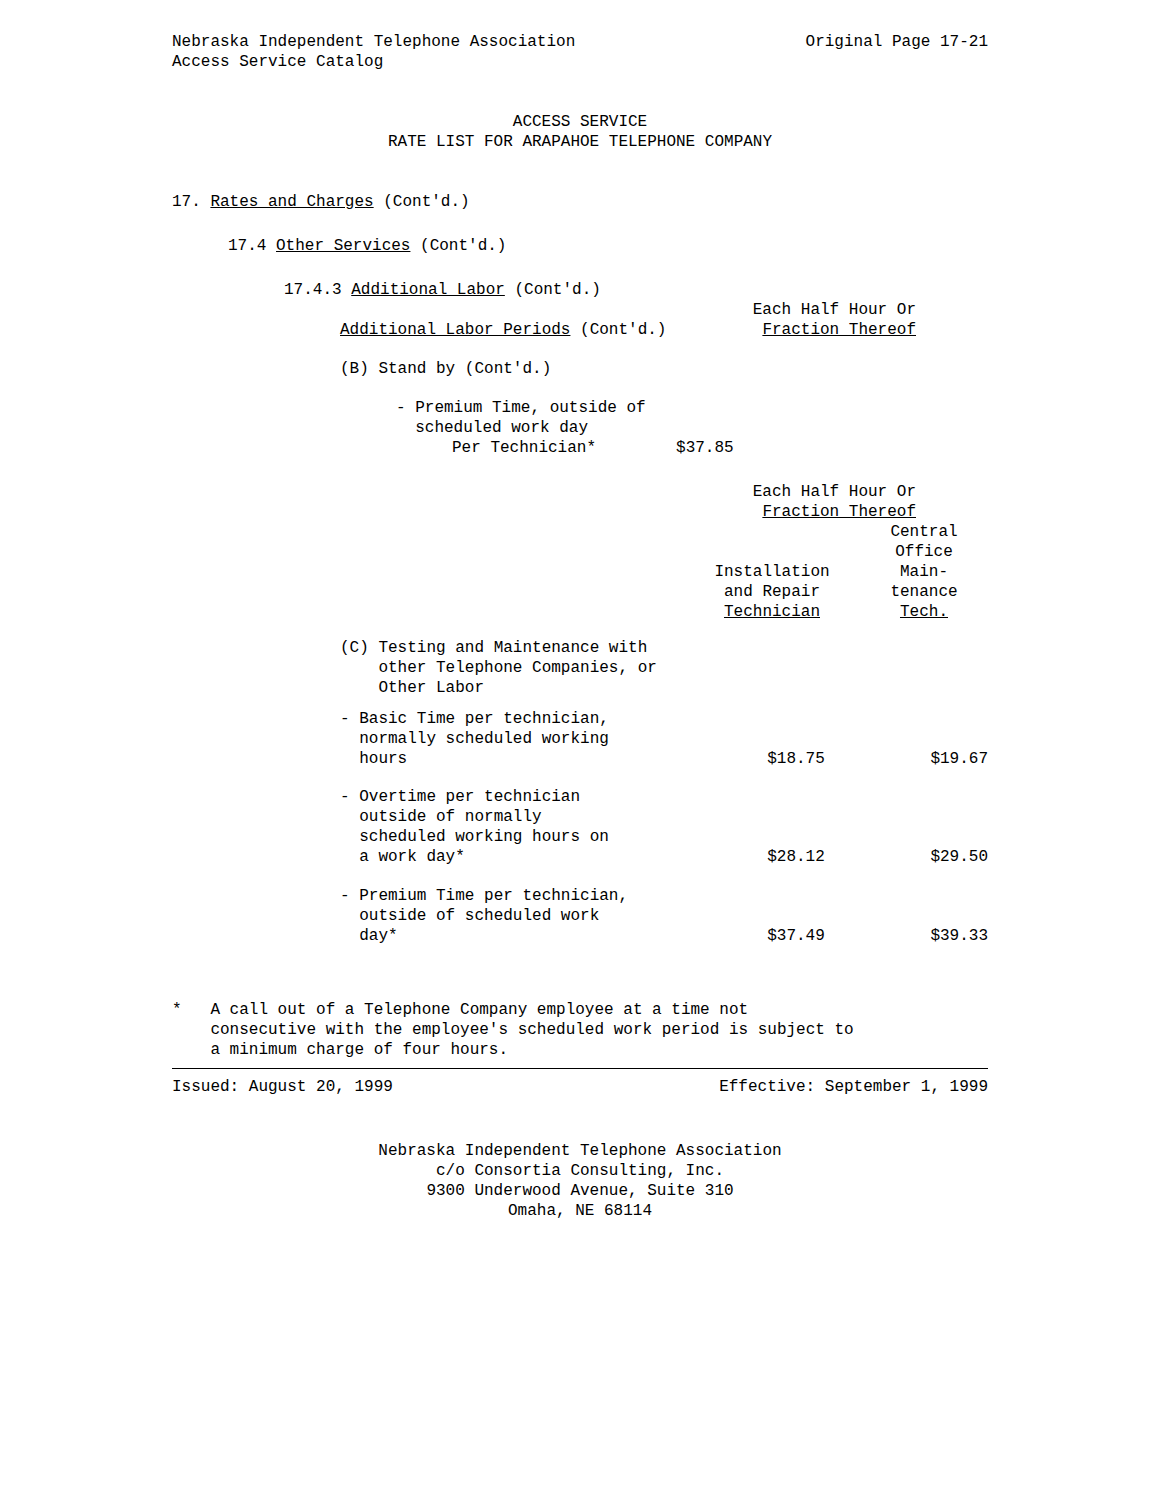Nebraska Independent Telephone Association Access Service Catalog
Original Page 17-21
ACCESS SERVICE
RATE LIST FOR ARAPAHOE TELEPHONE COMPANY
17. Rates and Charges (Cont'd.)
17.4 Other Services (Cont'd.)
17.4.3 Additional Labor (Cont'd.)
Each Half Hour Or
Additional Labor Periods (Cont'd.)
Fraction Thereof
(B) Stand by (Cont'd.)
- Premium Time, outside of
scheduled work day
Per Technician*
$37.85
Each Half Hour Or
Fraction Thereof
Installation
and Repair
Technician
Central
Office
Main-
tenance
Tech.
(C) Testing and Maintenance with
other Telephone Companies, or
Other Labor
| - Basic Time per technician, normally scheduled working hours | $18.75 | $19.67 |
| - Overtime per technician outside of normally scheduled working hours on a work day* | $28.12 | $29.50 |
| - Premium Time per technician, outside of scheduled work day* | $37.49 | $39.33 |
* A call out of a Telephone Company employee at a time not consecutive with the employee's scheduled work period is subject to a minimum charge of four hours.
Issued: August 20, 1999
Effective: September 1, 1999
Nebraska Independent Telephone Association c/o Consortia Consulting, Inc. 9300 Underwood Avenue, Suite 310 Omaha, NE 68114